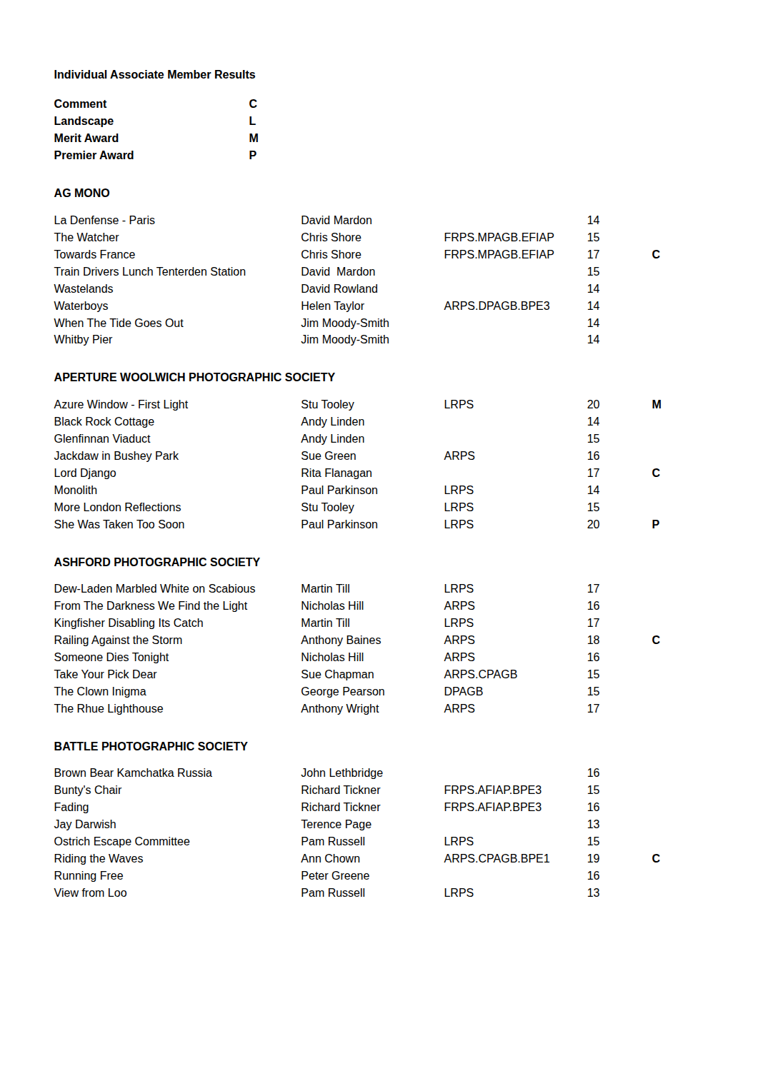Individual Associate Member Results
| Comment | C |
| Landscape | L |
| Merit Award | M |
| Premier Award | P |
AG Mono
| La Denfense - Paris | David Mardon | | 14 | |
| The Watcher | Chris Shore | FRPS.MPAGB.EFIAP | 15 | |
| Towards France | Chris Shore | FRPS.MPAGB.EFIAP | 17 | C |
| Train Drivers Lunch Tenterden Station | David Mardon | | 15 | |
| Wastelands | David Rowland | | 14 | |
| Waterboys | Helen Taylor | ARPS.DPAGB.BPE3 | 14 | |
| When The Tide Goes Out | Jim Moody-Smith | | 14 | |
| Whitby Pier | Jim Moody-Smith | | 14 | |
Aperture Woolwich Photographic Society
| Azure Window - First Light | Stu Tooley | LRPS | 20 | M |
| Black Rock Cottage | Andy Linden | | 14 | |
| Glenfinnan Viaduct | Andy Linden | | 15 | |
| Jackdaw in Bushey Park | Sue Green | ARPS | 16 | |
| Lord Django | Rita Flanagan | | 17 | C |
| Monolith | Paul Parkinson | LRPS | 14 | |
| More London Reflections | Stu Tooley | LRPS | 15 | |
| She Was Taken Too Soon | Paul Parkinson | LRPS | 20 | P |
Ashford Photographic Society
| Dew-Laden Marbled White on Scabious | Martin Till | LRPS | 17 | |
| From The Darkness We Find the Light | Nicholas Hill | ARPS | 16 | |
| Kingfisher Disabling Its Catch | Martin Till | LRPS | 17 | |
| Railing Against the Storm | Anthony Baines | ARPS | 18 | C |
| Someone Dies Tonight | Nicholas Hill | ARPS | 16 | |
| Take Your Pick Dear | Sue Chapman | ARPS.CPAGB | 15 | |
| The Clown Inigma | George Pearson | DPAGB | 15 | |
| The Rhue Lighthouse | Anthony Wright | ARPS | 17 | |
Battle Photographic Society
| Brown Bear Kamchatka Russia | John Lethbridge | | 16 | |
| Bunty's Chair | Richard Tickner | FRPS.AFIAP.BPE3 | 15 | |
| Fading | Richard Tickner | FRPS.AFIAP.BPE3 | 16 | |
| Jay Darwish | Terence Page | | 13 | |
| Ostrich Escape Committee | Pam Russell | LRPS | 15 | |
| Riding the Waves | Ann Chown | ARPS.CPAGB.BPE1 | 19 | C |
| Running Free | Peter Greene | | 16 | |
| View from Loo | Pam Russell | LRPS | 13 | |